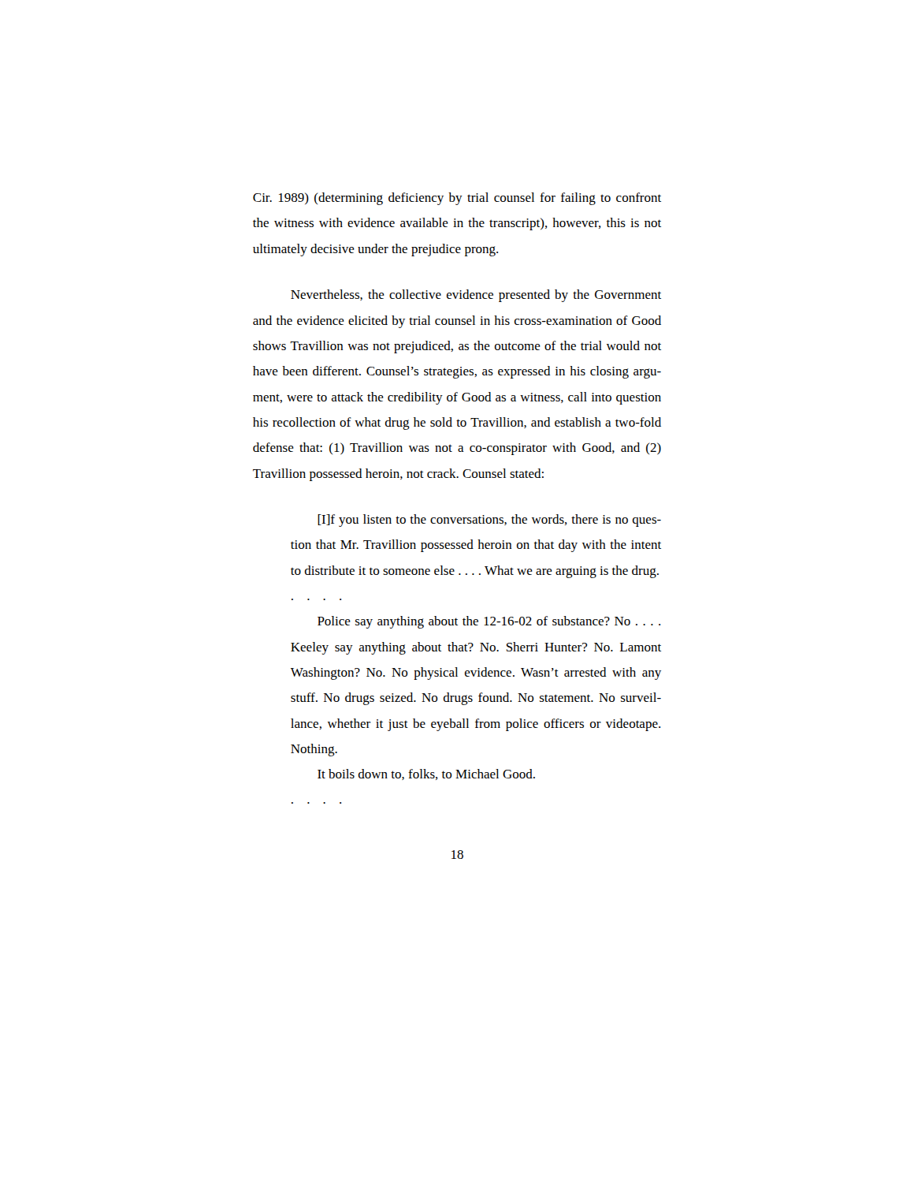Cir. 1989) (determining deficiency by trial counsel for failing to confront the witness with evidence available in the transcript), however, this is not ultimately decisive under the prejudice prong.
Nevertheless, the collective evidence presented by the Government and the evidence elicited by trial counsel in his cross-examination of Good shows Travillion was not prejudiced, as the outcome of the trial would not have been different. Counsel’s strategies, as expressed in his closing argument, were to attack the credibility of Good as a witness, call into question his recollection of what drug he sold to Travillion, and establish a two-fold defense that: (1) Travillion was not a co-conspirator with Good, and (2) Travillion possessed heroin, not crack. Counsel stated:
[I]f you listen to the conversations, the words, there is no question that Mr. Travillion possessed heroin on that day with the intent to distribute it to someone else . . . . What we are arguing is the drug.
. . . .
Police say anything about the 12-16-02 of substance? No . . . . Keeley say anything about that? No. Sherri Hunter? No. Lamont Washington? No. No physical evidence. Wasn’t arrested with any stuff. No drugs seized. No drugs found. No statement. No surveillance, whether it just be eyeball from police officers or videotape. Nothing.
It boils down to, folks, to Michael Good.
. . . .
18